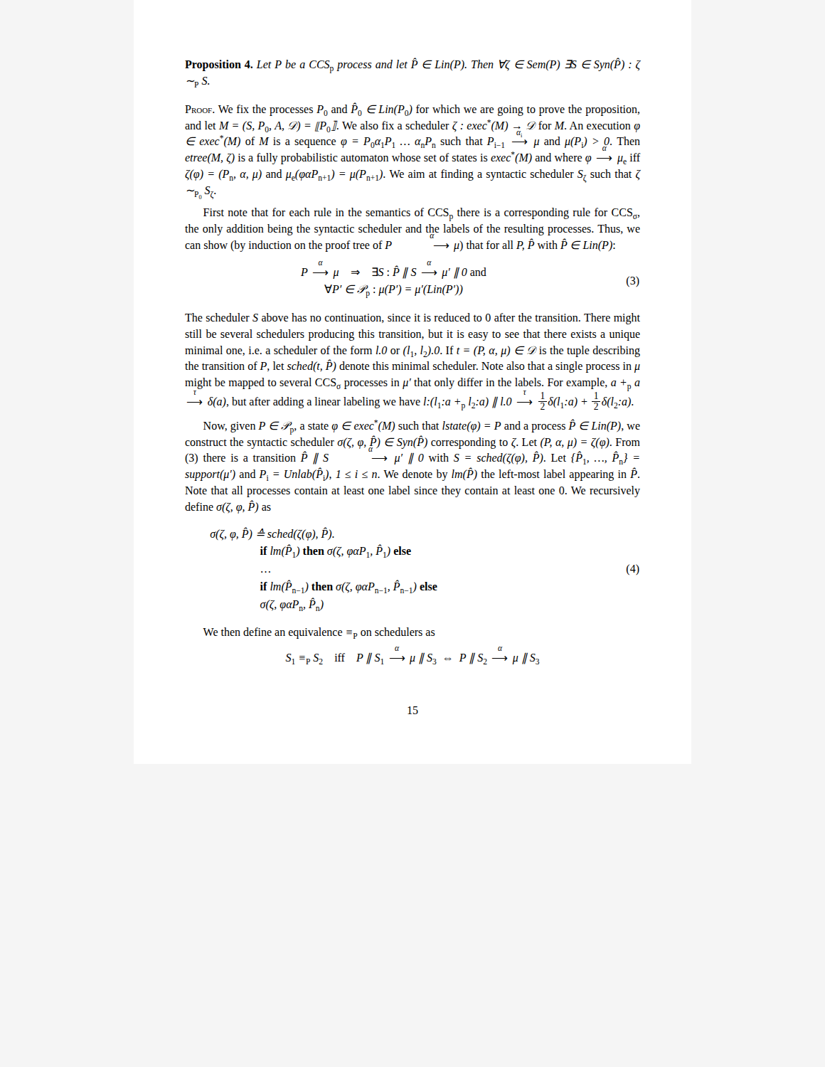Proposition 4. Let P be a CCSp process and let P̂ ∈ Lin(P). Then ∀ζ ∈ Sem(P) ∃S ∈ Syn(P̂) : ζ ∼P S.
Proof. We fix the processes P0 and P̂0 ∈ Lin(P0) for which we are going to prove the proposition, and let M = (S, P0, A, 𝒟) = ⟦P0⟧. We also fix a scheduler ζ : exec*(M) → 𝒟 for M. An execution φ ∈ exec*(M) of M is a sequence φ = P0α1P1 … αnPn such that Pi−1 αi⟶ μ and μ(Pi) > 0. Then etree(M, ζ) is a fully probabilistic automaton whose set of states is exec*(M) and where φ α⟶ μe iff ζ(φ) = (Pn, α, μ) and μe(φαPn+1) = μ(Pn+1). We aim at finding a syntactic scheduler Sζ such that ζ ∼P0 Sζ.
First note that for each rule in the semantics of CCSp there is a corresponding rule for CCSσ, the only addition being the syntactic scheduler and the labels of the resulting processes. Thus, we can show (by induction on the proof tree of P α⟶ μ) that for all P, P̂ with P̂ ∈ Lin(P):
| P α ⟶ μ ⇒ ∃ S : P̂ ∥ S α ⟶ μ′ ∥ 0 and | (3) |
| ∀ P′ ∈ 𝒫 p : μ(P′) = μ′(Lin(P′)) |
The scheduler S above has no continuation, since it is reduced to 0 after the transition. There might still be several schedulers producing this transition, but it is easy to see that there exists a unique minimal one, i.e. a scheduler of the form l.0 or (l1, l2).0. If t = (P, α, μ) ∈ 𝒟 is the tuple describing the transition of P, let sched(t, P̂) denote this minimal scheduler. Note also that a single process in μ might be mapped to several CCSσ processes in μ′ that only differ in the labels. For example, a +p a τ⟶ δ(a), but after adding a linear labeling we have l:(l1:a +p l2:a) ∥ l.0 τ⟶ 12 δ(l1:a) + 12 δ(l2:a).
Now, given P ∈ 𝒫p, a state φ ∈ exec*(M) such that lstate(φ) = P and a process P̂ ∈ Lin(P), we construct the syntactic scheduler σ(ζ, φ, P̂) ∈ Syn(P̂) corresponding to ζ. Let (P, α, μ) = ζ(φ). From (3) there is a transition P̂ ∥ S α⟶ μ′ ∥ 0 with S = sched(ζ(φ), P̂). Let {P̂1, …, P̂n} = support(μ′) and Pi = Unlab(P̂i), 1 ≤ i ≤ n. We denote by lm(P̂) the left-most label appearing in P̂. Note that all processes contain at least one label since they contain at least one 0. We recursively define σ(ζ, φ, P̂) as
| σ(ζ, φ, P̂) ≙ sched(ζ(φ), P̂). | (4) |
| if lm(P̂ 1 ) then σ(ζ, φαP 1 , P̂ 1 ) else |
| … |
| if lm(P̂ n−1 ) then σ(ζ, φαP n−1 , P̂ n−1 ) else |
| σ(ζ, φαP n , P̂ n ) |
We then define an equivalence ≡P on schedulers as
S1 ≡P S2 iff P ∥ S1 α⟶ μ ∥ S3 ⇔ P ∥ S2 α⟶ μ ∥ S3
15